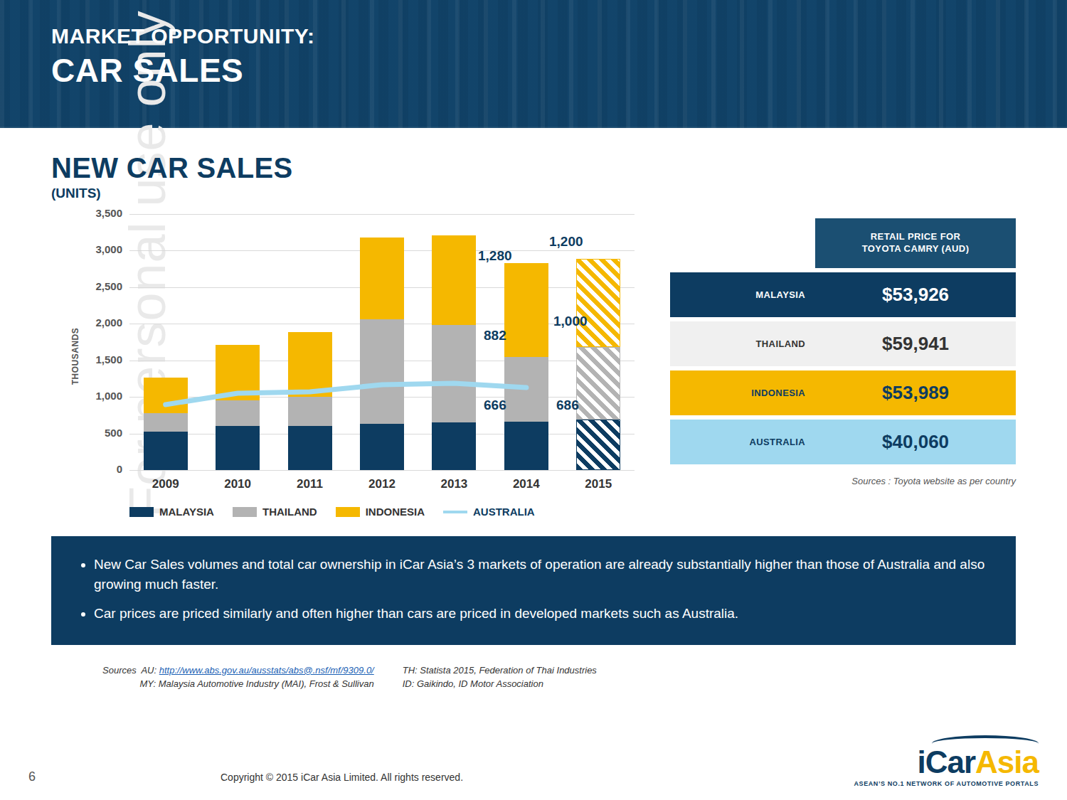MARKET OPPORTUNITY:CAR SALES
For personal use only
NEW CAR SALES
(UNITS)
THOUSANDS
3,500
3,000
2,500
2,000
1,500
1,000
500
0
2009 : MY 530, TH 250, ID 490 (total ~1270)
1,280
1,200
882
1,000
666
686
2009
2010
2011
2012
2013
2014
2015
MALAYSIA
THAILAND
INDONESIA
AUSTRALIA
| | RETAIL PRICE FOR TOYOTA CAMRY (AUD) |
| --- | --- |
| MALAYSIA | $53,926 |
| THAILAND | $59,941 |
| INDONESIA | $53,989 |
| AUSTRALIA | $40,060 |
Sources : Toyota website as per country
New Car Sales volumes and total car ownership in iCar Asia’s 3 markets of operation are already substantially higher than those of Australia and also growing much faster.
Car prices are priced similarly and often higher than cars are priced in developed markets such as Australia.
Sources AU: http://www.abs.gov.au/ausstats/abs@.nsf/mf/9309.0/
MY: Malaysia Automotive Industry (MAI), Frost & Sullivan
TH: Statista 2015, Federation of Thai Industries
ID: Gaikindo, ID Motor Association
6
Copyright © 2015 iCar Asia Limited. All rights reserved.
iCar Asia
ASEAN’S NO.1 NETWORK OF AUTOMOTIVE PORTALS